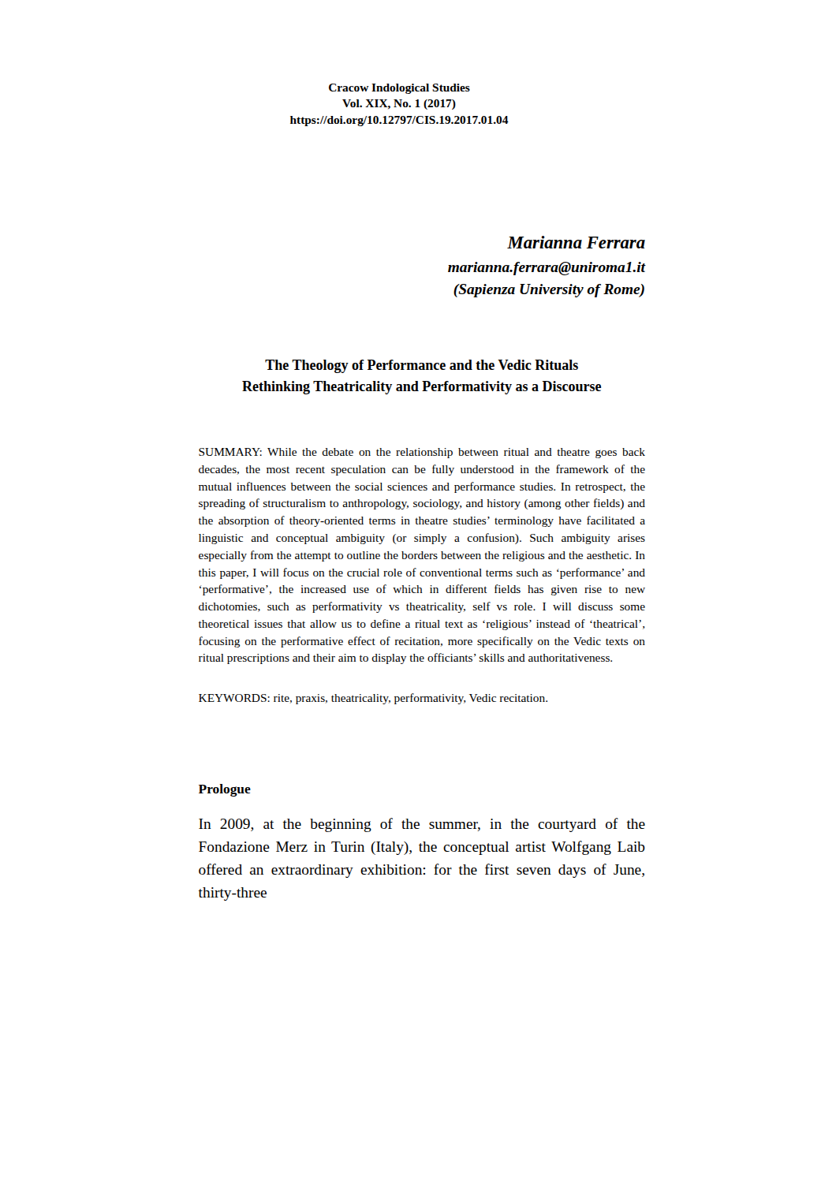Cracow Indological Studies
Vol. XIX, No. 1 (2017)
https://doi.org/10.12797/CIS.19.2017.01.04
Marianna Ferrara
marianna.ferrara@uniroma1.it
(Sapienza University of Rome)
The Theology of Performance and the Vedic Rituals Rethinking Theatricality and Performativity as a Discourse
SUMMARY: While the debate on the relationship between ritual and theatre goes back decades, the most recent speculation can be fully understood in the framework of the mutual influences between the social sciences and performance studies. In retrospect, the spreading of structuralism to anthropology, sociology, and history (among other fields) and the absorption of theory-oriented terms in theatre studies’ terminology have facilitated a linguistic and conceptual ambiguity (or simply a confusion). Such ambiguity arises especially from the attempt to outline the borders between the religious and the aesthetic. In this paper, I will focus on the crucial role of conventional terms such as ‘performance’ and ‘performative’, the increased use of which in different fields has given rise to new dichotomies, such as performativity vs theatricality, self vs role. I will discuss some theoretical issues that allow us to define a ritual text as ‘religious’ instead of ‘theatrical’, focusing on the performative effect of recitation, more specifically on the Vedic texts on ritual prescriptions and their aim to display the officiants’ skills and authoritativeness.
KEYWORDS: rite, praxis, theatricality, performativity, Vedic recitation.
Prologue
In 2009, at the beginning of the summer, in the courtyard of the Fondazione Merz in Turin (Italy), the conceptual artist Wolfgang Laib offered an extraordinary exhibition: for the first seven days of June, thirty-three